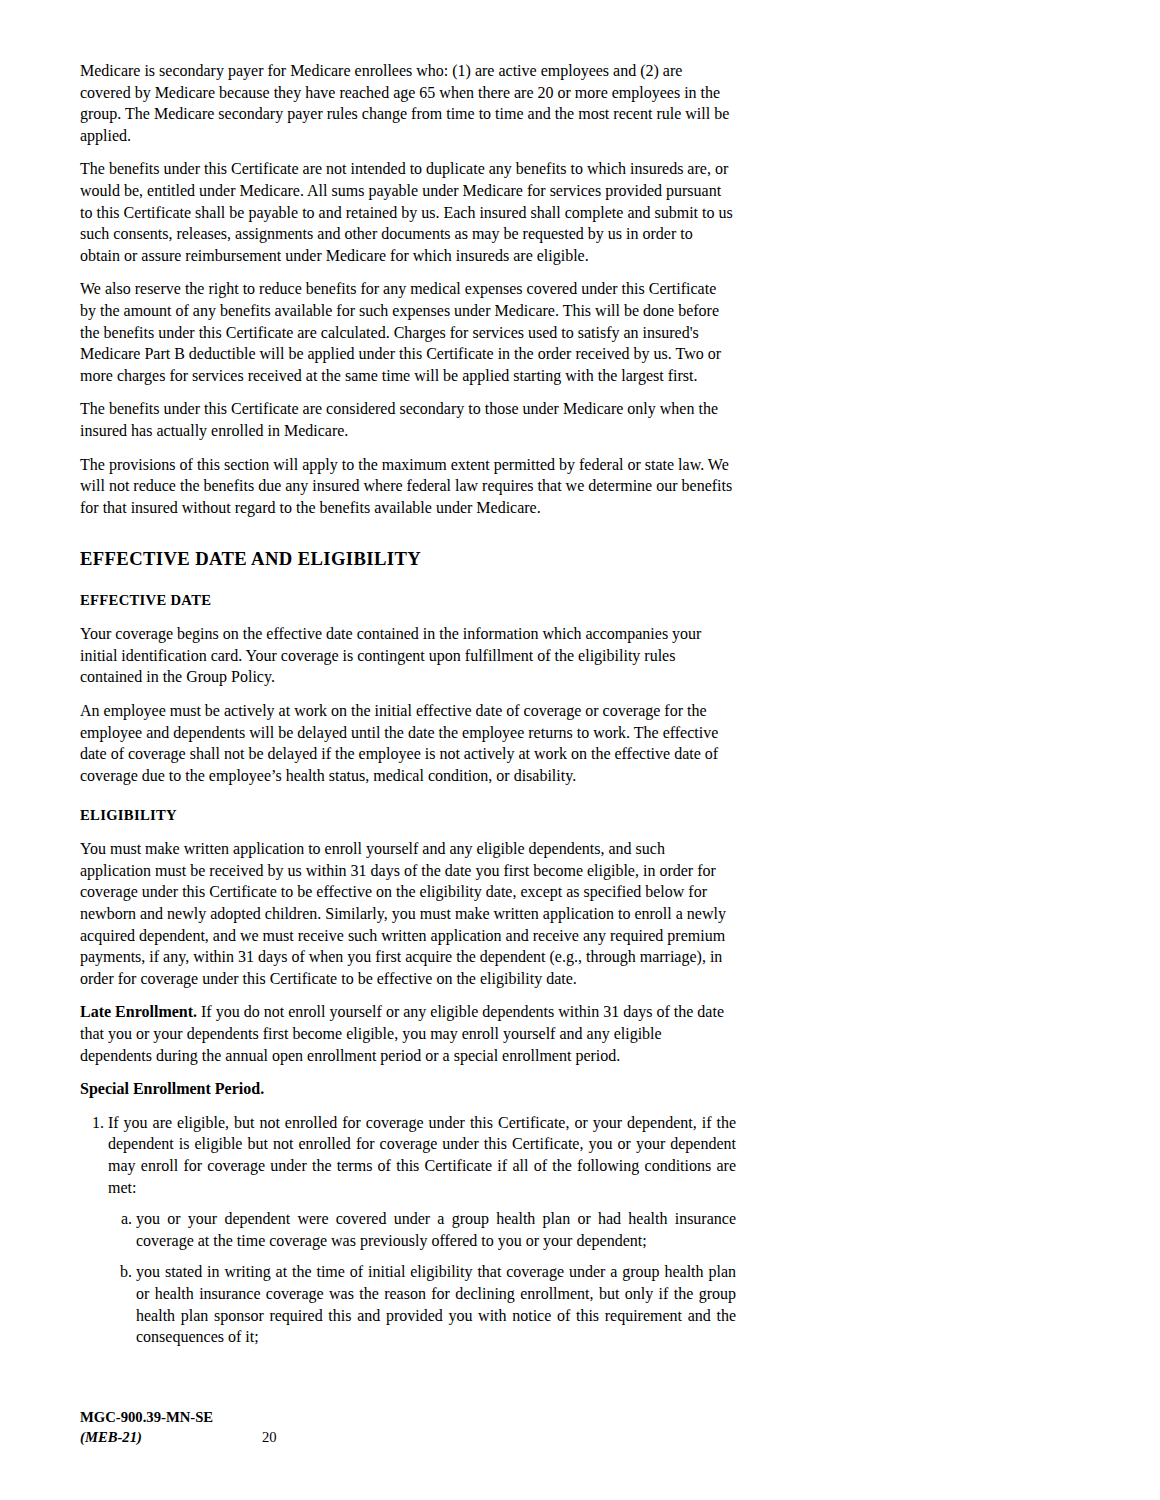Medicare is secondary payer for Medicare enrollees who: (1) are active employees and (2) are covered by Medicare because they have reached age 65 when there are 20 or more employees in the group. The Medicare secondary payer rules change from time to time and the most recent rule will be applied.
The benefits under this Certificate are not intended to duplicate any benefits to which insureds are, or would be, entitled under Medicare. All sums payable under Medicare for services provided pursuant to this Certificate shall be payable to and retained by us. Each insured shall complete and submit to us such consents, releases, assignments and other documents as may be requested by us in order to obtain or assure reimbursement under Medicare for which insureds are eligible.
We also reserve the right to reduce benefits for any medical expenses covered under this Certificate by the amount of any benefits available for such expenses under Medicare. This will be done before the benefits under this Certificate are calculated. Charges for services used to satisfy an insured's Medicare Part B deductible will be applied under this Certificate in the order received by us. Two or more charges for services received at the same time will be applied starting with the largest first.
The benefits under this Certificate are considered secondary to those under Medicare only when the insured has actually enrolled in Medicare.
The provisions of this section will apply to the maximum extent permitted by federal or state law. We will not reduce the benefits due any insured where federal law requires that we determine our benefits for that insured without regard to the benefits available under Medicare.
EFFECTIVE DATE AND ELIGIBILITY
EFFECTIVE DATE
Your coverage begins on the effective date contained in the information which accompanies your initial identification card. Your coverage is contingent upon fulfillment of the eligibility rules contained in the Group Policy.
An employee must be actively at work on the initial effective date of coverage or coverage for the employee and dependents will be delayed until the date the employee returns to work. The effective date of coverage shall not be delayed if the employee is not actively at work on the effective date of coverage due to the employee’s health status, medical condition, or disability.
ELIGIBILITY
You must make written application to enroll yourself and any eligible dependents, and such application must be received by us within 31 days of the date you first become eligible, in order for coverage under this Certificate to be effective on the eligibility date, except as specified below for newborn and newly adopted children. Similarly, you must make written application to enroll a newly acquired dependent, and we must receive such written application and receive any required premium payments, if any, within 31 days of when you first acquire the dependent (e.g., through marriage), in order for coverage under this Certificate to be effective on the eligibility date.
Late Enrollment. If you do not enroll yourself or any eligible dependents within 31 days of the date that you or your dependents first become eligible, you may enroll yourself and any eligible dependents during the annual open enrollment period or a special enrollment period.
Special Enrollment Period.
If you are eligible, but not enrolled for coverage under this Certificate, or your dependent, if the dependent is eligible but not enrolled for coverage under this Certificate, you or your dependent may enroll for coverage under the terms of this Certificate if all of the following conditions are met:
you or your dependent were covered under a group health plan or had health insurance coverage at the time coverage was previously offered to you or your dependent;
you stated in writing at the time of initial eligibility that coverage under a group health plan or health insurance coverage was the reason for declining enrollment, but only if the group health plan sponsor required this and provided you with notice of this requirement and the consequences of it;
MGC-900.39-MN-SE
(MEB-21) 20